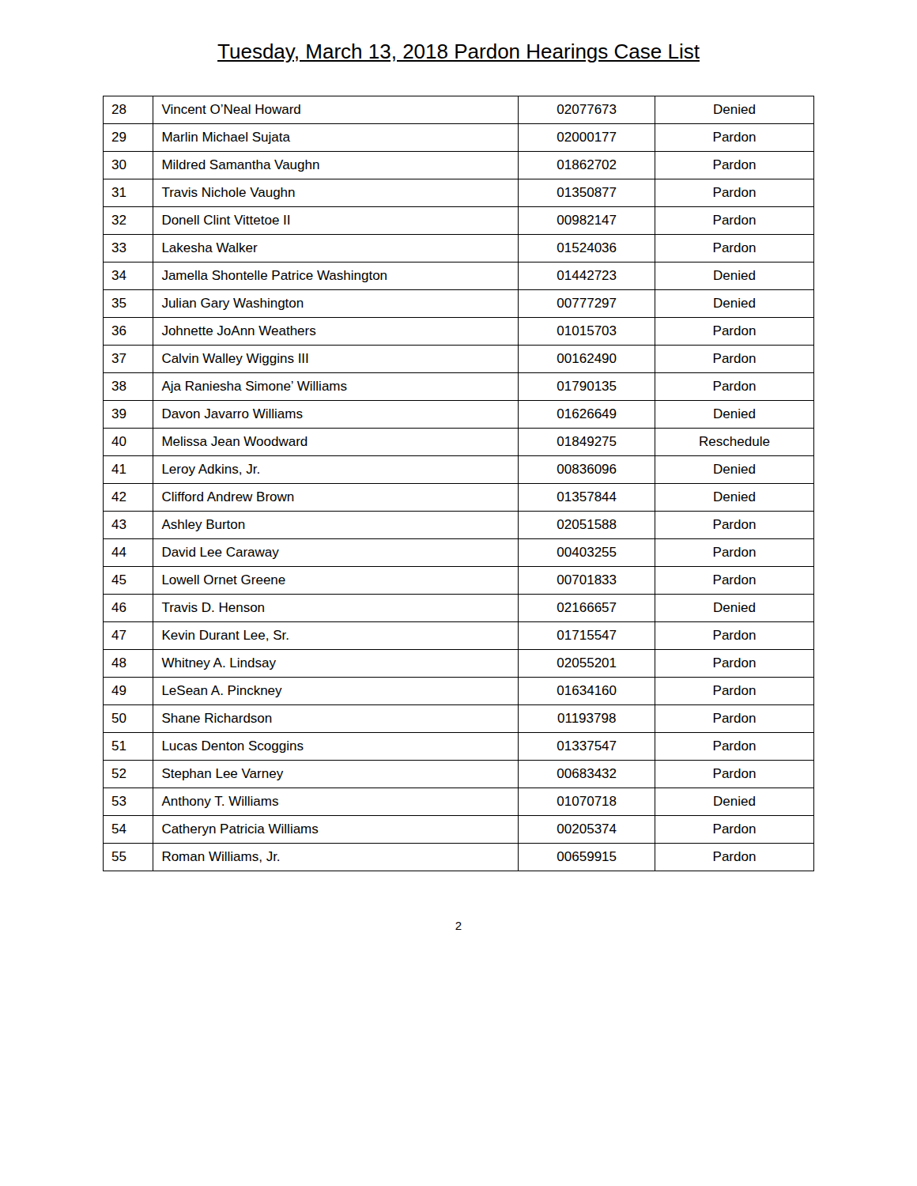Tuesday, March 13, 2018 Pardon Hearings Case List
| 28 | Vincent O’Neal Howard | 02077673 | Denied |
| 29 | Marlin Michael Sujata | 02000177 | Pardon |
| 30 | Mildred Samantha Vaughn | 01862702 | Pardon |
| 31 | Travis Nichole Vaughn | 01350877 | Pardon |
| 32 | Donell Clint Vittetoe II | 00982147 | Pardon |
| 33 | Lakesha Walker | 01524036 | Pardon |
| 34 | Jamella Shontelle Patrice Washington | 01442723 | Denied |
| 35 | Julian Gary Washington | 00777297 | Denied |
| 36 | Johnette JoAnn Weathers | 01015703 | Pardon |
| 37 | Calvin Walley Wiggins III | 00162490 | Pardon |
| 38 | Aja Raniesha Simone’ Williams | 01790135 | Pardon |
| 39 | Davon Javarro Williams | 01626649 | Denied |
| 40 | Melissa Jean Woodward | 01849275 | Reschedule |
| 41 | Leroy Adkins, Jr. | 00836096 | Denied |
| 42 | Clifford Andrew Brown | 01357844 | Denied |
| 43 | Ashley Burton | 02051588 | Pardon |
| 44 | David Lee Caraway | 00403255 | Pardon |
| 45 | Lowell Ornet Greene | 00701833 | Pardon |
| 46 | Travis D. Henson | 02166657 | Denied |
| 47 | Kevin Durant Lee, Sr. | 01715547 | Pardon |
| 48 | Whitney A. Lindsay | 02055201 | Pardon |
| 49 | LeSean A. Pinckney | 01634160 | Pardon |
| 50 | Shane Richardson | 01193798 | Pardon |
| 51 | Lucas Denton Scoggins | 01337547 | Pardon |
| 52 | Stephan Lee Varney | 00683432 | Pardon |
| 53 | Anthony T. Williams | 01070718 | Denied |
| 54 | Catheryn Patricia Williams | 00205374 | Pardon |
| 55 | Roman Williams, Jr. | 00659915 | Pardon |
2